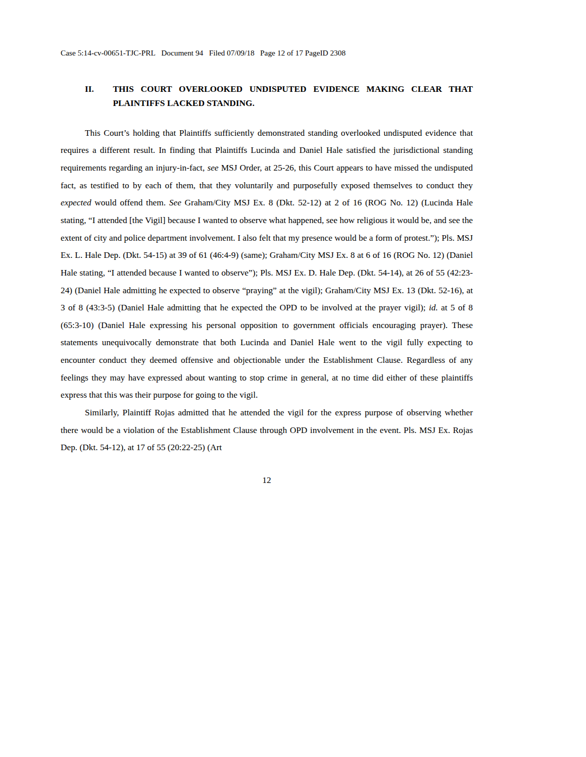Case 5:14-cv-00651-TJC-PRL Document 94 Filed 07/09/18 Page 12 of 17 PageID 2308
II. THIS COURT OVERLOOKED UNDISPUTED EVIDENCE MAKING CLEAR THAT PLAINTIFFS LACKED STANDING.
This Court’s holding that Plaintiffs sufficiently demonstrated standing overlooked undisputed evidence that requires a different result. In finding that Plaintiffs Lucinda and Daniel Hale satisfied the jurisdictional standing requirements regarding an injury-in-fact, see MSJ Order, at 25-26, this Court appears to have missed the undisputed fact, as testified to by each of them, that they voluntarily and purposefully exposed themselves to conduct they expected would offend them. See Graham/City MSJ Ex. 8 (Dkt. 52-12) at 2 of 16 (ROG No. 12) (Lucinda Hale stating, “I attended [the Vigil] because I wanted to observe what happened, see how religious it would be, and see the extent of city and police department involvement. I also felt that my presence would be a form of protest.”); Pls. MSJ Ex. L. Hale Dep. (Dkt. 54-15) at 39 of 61 (46:4-9) (same); Graham/City MSJ Ex. 8 at 6 of 16 (ROG No. 12) (Daniel Hale stating, “I attended because I wanted to observe”); Pls. MSJ Ex. D. Hale Dep. (Dkt. 54-14), at 26 of 55 (42:23-24) (Daniel Hale admitting he expected to observe “praying” at the vigil); Graham/City MSJ Ex. 13 (Dkt. 52-16), at 3 of 8 (43:3-5) (Daniel Hale admitting that he expected the OPD to be involved at the prayer vigil); id. at 5 of 8 (65:3-10) (Daniel Hale expressing his personal opposition to government officials encouraging prayer). These statements unequivocally demonstrate that both Lucinda and Daniel Hale went to the vigil fully expecting to encounter conduct they deemed offensive and objectionable under the Establishment Clause. Regardless of any feelings they may have expressed about wanting to stop crime in general, at no time did either of these plaintiffs express that this was their purpose for going to the vigil.
Similarly, Plaintiff Rojas admitted that he attended the vigil for the express purpose of observing whether there would be a violation of the Establishment Clause through OPD involvement in the event. Pls. MSJ Ex. Rojas Dep. (Dkt. 54-12), at 17 of 55 (20:22-25) (Art
12